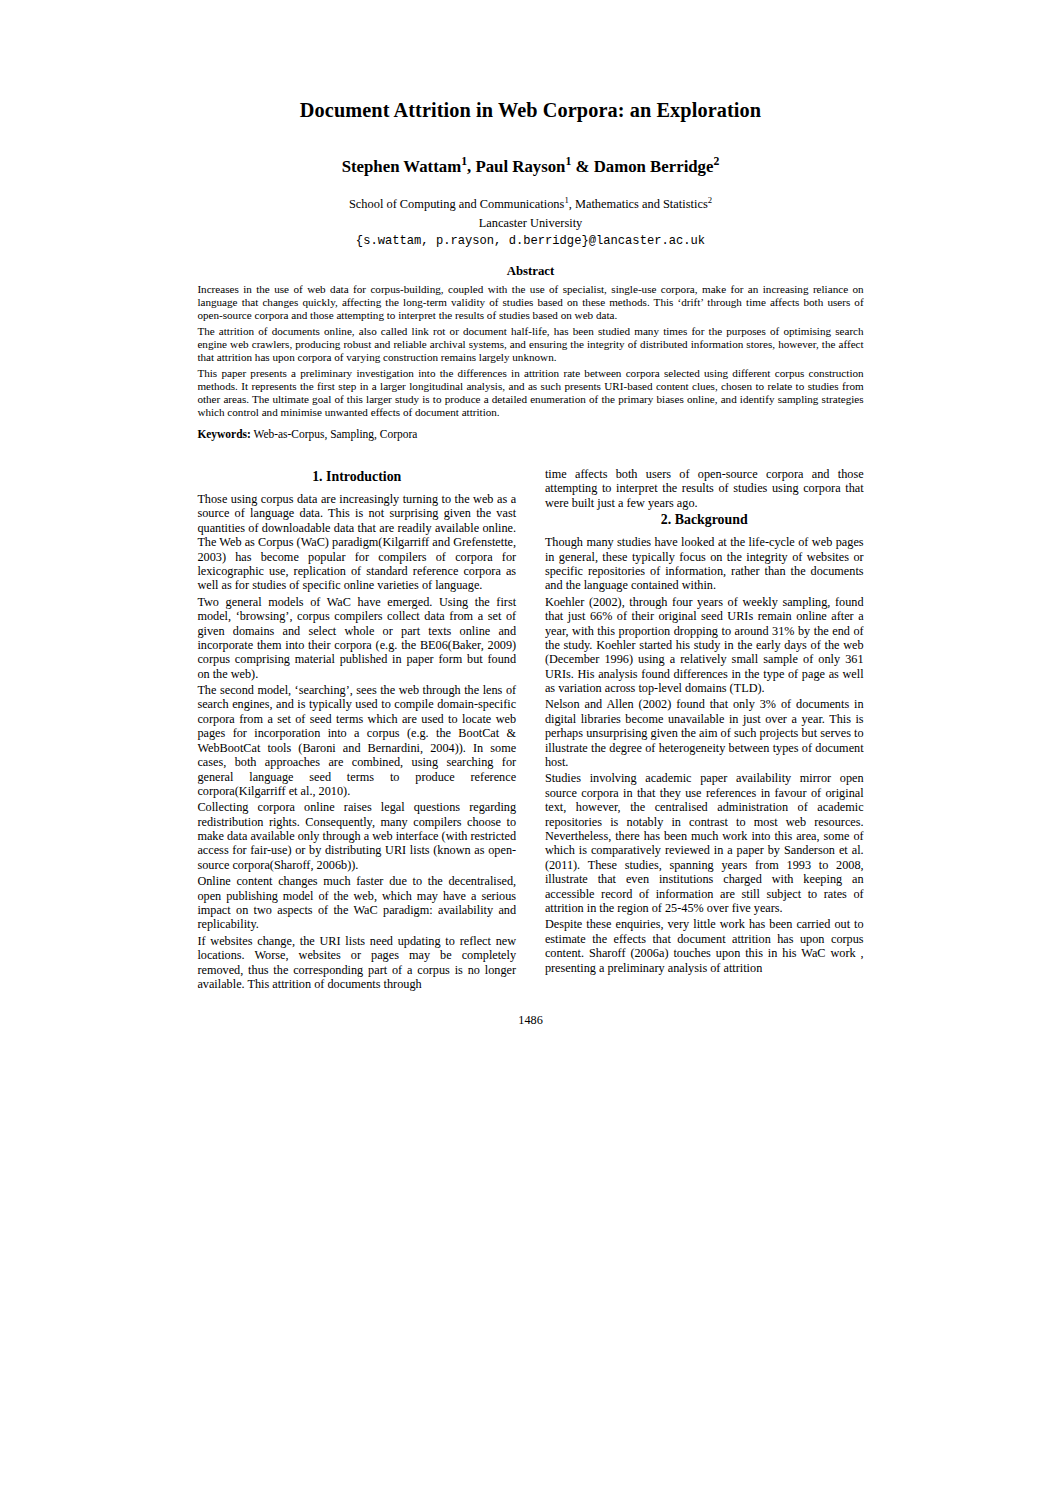Document Attrition in Web Corpora: an Exploration
Stephen Wattam1, Paul Rayson1 & Damon Berridge2
School of Computing and Communications1, Mathematics and Statistics2
Lancaster University
{s.wattam, p.rayson, d.berridge}@lancaster.ac.uk
Abstract
Increases in the use of web data for corpus-building, coupled with the use of specialist, single-use corpora, make for an increasing reliance on language that changes quickly, affecting the long-term validity of studies based on these methods. This ‘drift’ through time affects both users of open-source corpora and those attempting to interpret the results of studies based on web data.
The attrition of documents online, also called link rot or document half-life, has been studied many times for the purposes of optimising search engine web crawlers, producing robust and reliable archival systems, and ensuring the integrity of distributed information stores, however, the affect that attrition has upon corpora of varying construction remains largely unknown.
This paper presents a preliminary investigation into the differences in attrition rate between corpora selected using different corpus construction methods. It represents the first step in a larger longitudinal analysis, and as such presents URI-based content clues, chosen to relate to studies from other areas. The ultimate goal of this larger study is to produce a detailed enumeration of the primary biases online, and identify sampling strategies which control and minimise unwanted effects of document attrition.
Keywords: Web-as-Corpus, Sampling, Corpora
1. Introduction
Those using corpus data are increasingly turning to the web as a source of language data. This is not surprising given the vast quantities of downloadable data that are readily available online. The Web as Corpus (WaC) paradigm(Kilgarriff and Grefenstette, 2003) has become popular for compilers of corpora for lexicographic use, replication of standard reference corpora as well as for studies of specific online varieties of language.
Two general models of WaC have emerged. Using the first model, ‘browsing’, corpus compilers collect data from a set of given domains and select whole or part texts online and incorporate them into their corpora (e.g. the BE06(Baker, 2009) corpus comprising material published in paper form but found on the web).
The second model, ‘searching’, sees the web through the lens of search engines, and is typically used to compile domain-specific corpora from a set of seed terms which are used to locate web pages for incorporation into a corpus (e.g. the BootCat & WebBootCat tools (Baroni and Bernardini, 2004)). In some cases, both approaches are combined, using searching for general language seed terms to produce reference corpora(Kilgarriff et al., 2010).
Collecting corpora online raises legal questions regarding redistribution rights. Consequently, many compilers choose to make data available only through a web interface (with restricted access for fair-use) or by distributing URI lists (known as open-source corpora(Sharoff, 2006b)).
Online content changes much faster due to the decentralised, open publishing model of the web, which may have a serious impact on two aspects of the WaC paradigm: availability and replicability.
If websites change, the URI lists need updating to reflect new locations. Worse, websites or pages may be completely removed, thus the corresponding part of a corpus is no longer available. This attrition of documents through
time affects both users of open-source corpora and those attempting to interpret the results of studies using corpora that were built just a few years ago.
2. Background
Though many studies have looked at the life-cycle of web pages in general, these typically focus on the integrity of websites or specific repositories of information, rather than the documents and the language contained within.
Koehler (2002), through four years of weekly sampling, found that just 66% of their original seed URIs remain online after a year, with this proportion dropping to around 31% by the end of the study. Koehler started his study in the early days of the web (December 1996) using a relatively small sample of only 361 URIs. His analysis found differences in the type of page as well as variation across top-level domains (TLD).
Nelson and Allen (2002) found that only 3% of documents in digital libraries become unavailable in just over a year. This is perhaps unsurprising given the aim of such projects but serves to illustrate the degree of heterogeneity between types of document host.
Studies involving academic paper availability mirror open source corpora in that they use references in favour of original text, however, the centralised administration of academic repositories is notably in contrast to most web resources. Nevertheless, there has been much work into this area, some of which is comparatively reviewed in a paper by Sanderson et al. (2011). These studies, spanning years from 1993 to 2008, illustrate that even institutions charged with keeping an accessible record of information are still subject to rates of attrition in the region of 25-45% over five years.
Despite these enquiries, very little work has been carried out to estimate the effects that document attrition has upon corpus content. Sharoff (2006a) touches upon this in his WaC work , presenting a preliminary analysis of attrition
1486